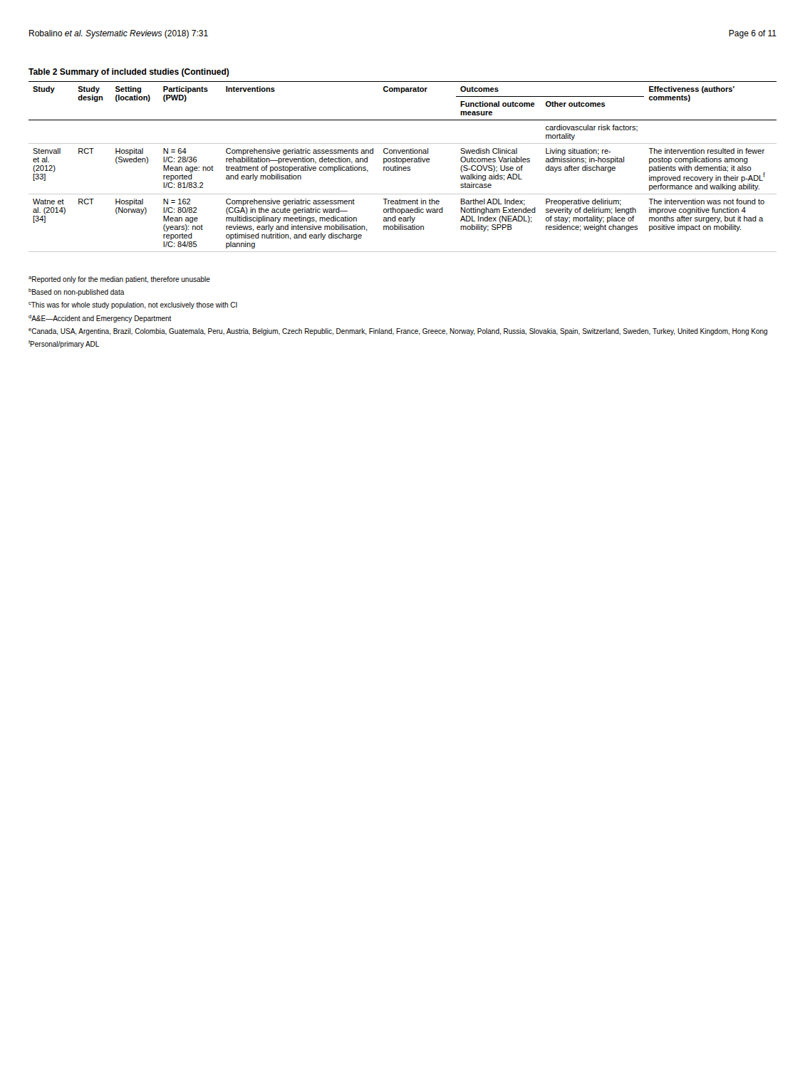Robalino et al. Systematic Reviews (2018) 7:31
Page 6 of 11
Table 2 Summary of included studies (Continued)
| Study | Study design | Setting (location) | Participants (PWD) | Interventions | Comparator | Outcomes | Effectiveness (authors' comments) |
| --- | --- | --- | --- | --- | --- | --- | --- |
| Functional outcome measure | Other outcomes |
| | | | | | | | cardiovascular risk factors; mortality | |
| Stenvall et al. (2012) [33] | RCT | Hospital (Sweden) | N = 64 I/C: 28/36 Mean age: not reported I/C: 81/83.2 | Comprehensive geriatric assessments and rehabilitation—prevention, detection, and treatment of postoperative complications, and early mobilisation | Conventional postoperative routines | Swedish Clinical Outcomes Variables (S-COVS); Use of walking aids; ADL staircase | Living situation; re-admissions; in-hospital days after discharge | The intervention resulted in fewer postop complications among patients with dementia; it also improved recovery in their p-ADL f performance and walking ability. |
| Watne et al. (2014) [34] | RCT | Hospital (Norway) | N = 162 I/C: 80/82 Mean age (years): not reported I/C: 84/85 | Comprehensive geriatric assessment (CGA) in the acute geriatric ward—multidisciplinary meetings, medication reviews, early and intensive mobilisation, optimised nutrition, and early discharge planning | Treatment in the orthopaedic ward and early mobilisation | Barthel ADL Index; Nottingham Extended ADL Index (NEADL); mobility; SPPB | Preoperative delirium; severity of delirium; length of stay; mortality; place of residence; weight changes | The intervention was not found to improve cognitive function 4 months after surgery, but it had a positive impact on mobility. |
aReported only for the median patient, therefore unusable
bBased on non-published data
cThis was for whole study population, not exclusively those with CI
dA&E—Accident and Emergency Department
eCanada, USA, Argentina, Brazil, Colombia, Guatemala, Peru, Austria, Belgium, Czech Republic, Denmark, Finland, France, Greece, Norway, Poland, Russia, Slovakia, Spain, Switzerland, Sweden, Turkey, United Kingdom, Hong Kong
fPersonal/primary ADL